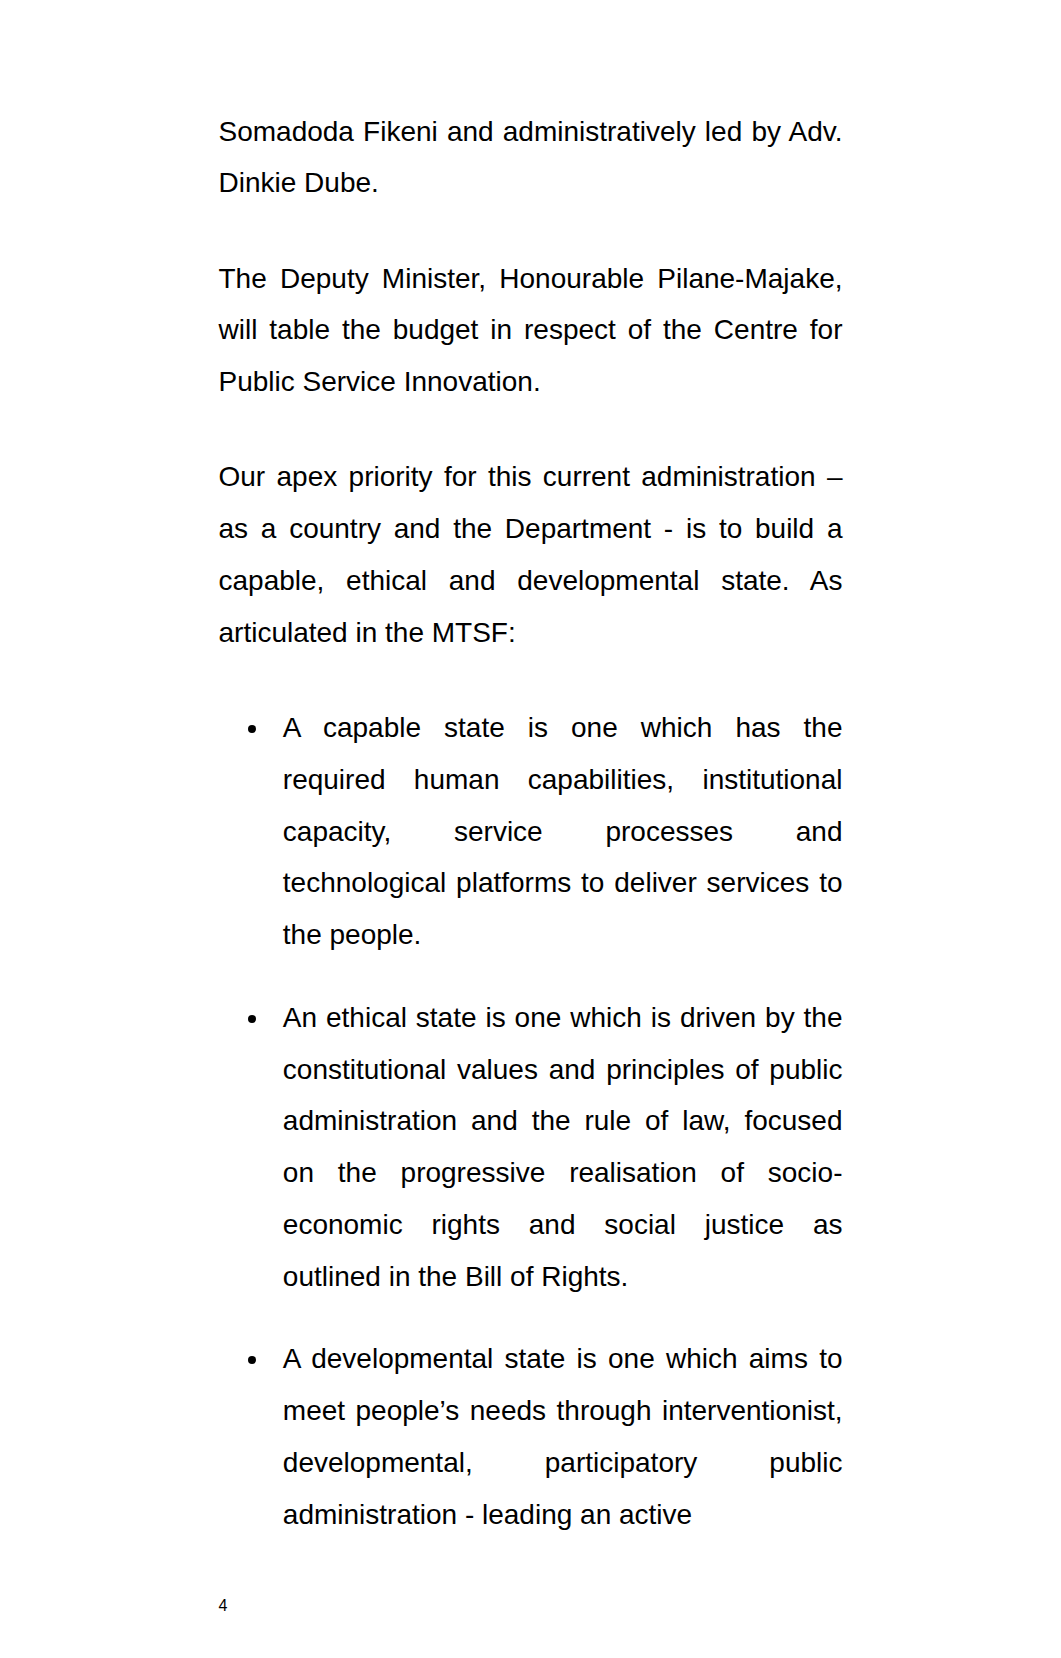Somadoda Fikeni and administratively led by Adv. Dinkie Dube.
The Deputy Minister, Honourable Pilane-Majake, will table the budget in respect of the Centre for Public Service Innovation.
Our apex priority for this current administration – as a country and the Department - is to build a capable, ethical and developmental state. As articulated in the MTSF:
A capable state is one which has the required human capabilities, institutional capacity, service processes and technological platforms to deliver services to the people.
An ethical state is one which is driven by the constitutional values and principles of public administration and the rule of law, focused on the progressive realisation of socio-economic rights and social justice as outlined in the Bill of Rights.
A developmental state is one which aims to meet people’s needs through interventionist, developmental, participatory public administration - leading an active
4